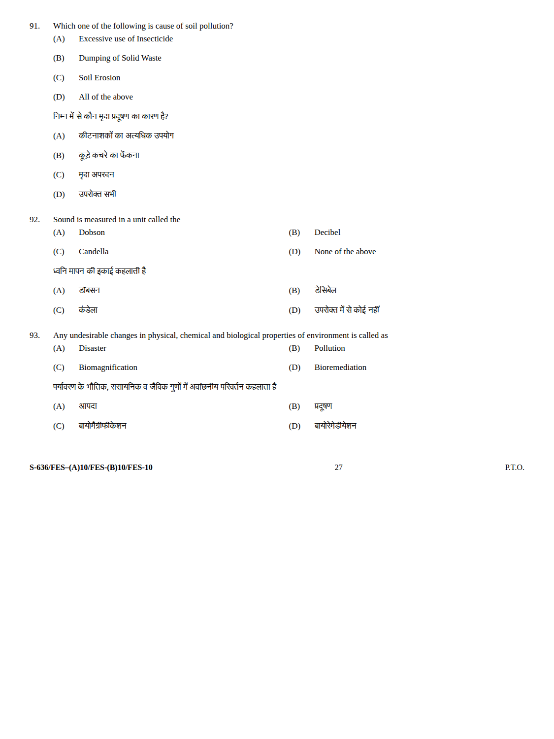91.
Which one of the following is cause of soil pollution?
(A)
Excessive use of Insecticide
(B)
Dumping of Solid Waste
(C)
Soil Erosion
(D)
All of the above
निम्न में से कौन मृदा प्रदूषण का कारण है?
(A)
कीटनाशकों का अत्यधिक उपयोग
(B)
कूड़े कचरे का फेंकना
(C)
मृदा अपरदन
(D)
उपरोक्त सभी
92.
Sound is measured in a unit called the
(A)
Dobson
(B)
Decibel
(C)
Candella
(D)
None of the above
ध्वनि मापन की इकाई कहलाती है
(A)
डॉबसन
(B)
डेसिबेल
(C)
कंडेला
(D)
उपरोक्त में से कोई नहीं
93.
Any undesirable changes in physical, chemical and biological properties of environment is called as
(A)
Disaster
(B)
Pollution
(C)
Biomagnification
(D)
Bioremediation
पर्यावरण के भौतिक, रासायनिक व जैविक गुणों में अवांछनीय परिवर्तन कहलाता है
(A)
आपदा
(B)
प्रदूषण
(C)
बायोमैग्रीफीकेशन
(D)
बायोरेमेडीयेशन
S-636/FES–(A)10/FES-(B)10/FES-10
27
P.T.O.